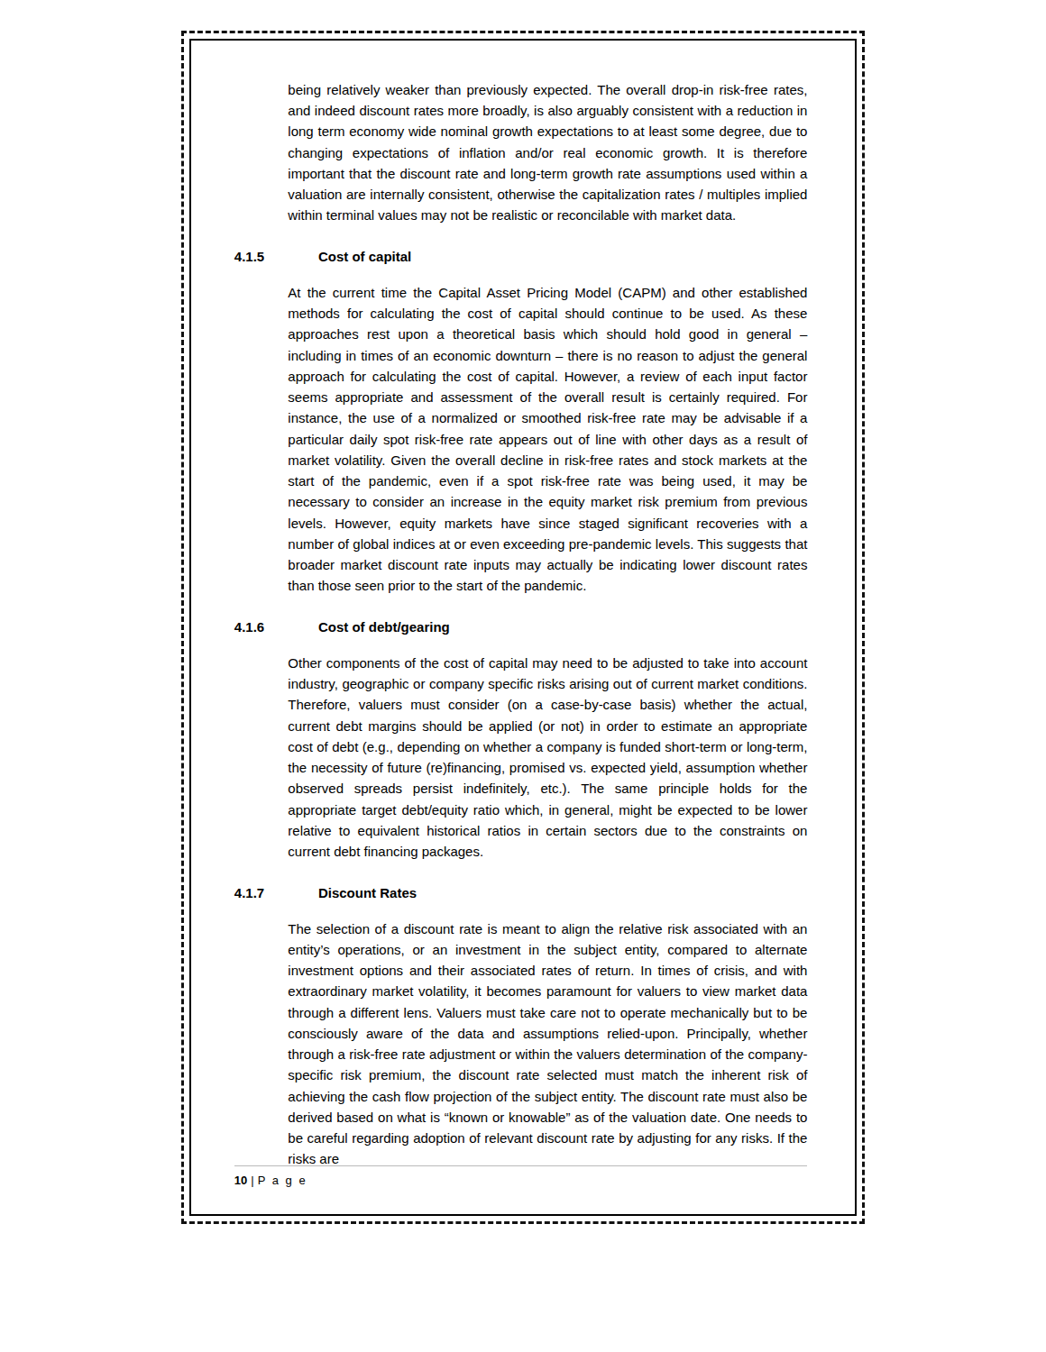being relatively weaker than previously expected. The overall drop-in risk-free rates, and indeed discount rates more broadly, is also arguably consistent with a reduction in long term economy wide nominal growth expectations to at least some degree, due to changing expectations of inflation and/or real economic growth. It is therefore important that the discount rate and long-term growth rate assumptions used within a valuation are internally consistent, otherwise the capitalization rates / multiples implied within terminal values may not be realistic or reconcilable with market data.
4.1.5 Cost of capital
At the current time the Capital Asset Pricing Model (CAPM) and other established methods for calculating the cost of capital should continue to be used. As these approaches rest upon a theoretical basis which should hold good in general – including in times of an economic downturn – there is no reason to adjust the general approach for calculating the cost of capital. However, a review of each input factor seems appropriate and assessment of the overall result is certainly required. For instance, the use of a normalized or smoothed risk-free rate may be advisable if a particular daily spot risk-free rate appears out of line with other days as a result of market volatility. Given the overall decline in risk-free rates and stock markets at the start of the pandemic, even if a spot risk-free rate was being used, it may be necessary to consider an increase in the equity market risk premium from previous levels. However, equity markets have since staged significant recoveries with a number of global indices at or even exceeding pre-pandemic levels. This suggests that broader market discount rate inputs may actually be indicating lower discount rates than those seen prior to the start of the pandemic.
4.1.6 Cost of debt/gearing
Other components of the cost of capital may need to be adjusted to take into account industry, geographic or company specific risks arising out of current market conditions. Therefore, valuers must consider (on a case-by-case basis) whether the actual, current debt margins should be applied (or not) in order to estimate an appropriate cost of debt (e.g., depending on whether a company is funded short-term or long-term, the necessity of future (re)financing, promised vs. expected yield, assumption whether observed spreads persist indefinitely, etc.). The same principle holds for the appropriate target debt/equity ratio which, in general, might be expected to be lower relative to equivalent historical ratios in certain sectors due to the constraints on current debt financing packages.
4.1.7 Discount Rates
The selection of a discount rate is meant to align the relative risk associated with an entity’s operations, or an investment in the subject entity, compared to alternate investment options and their associated rates of return. In times of crisis, and with extraordinary market volatility, it becomes paramount for valuers to view market data through a different lens. Valuers must take care not to operate mechanically but to be consciously aware of the data and assumptions relied-upon. Principally, whether through a risk-free rate adjustment or within the valuers determination of the company-specific risk premium, the discount rate selected must match the inherent risk of achieving the cash flow projection of the subject entity. The discount rate must also be derived based on what is “known or knowable” as of the valuation date. One needs to be careful regarding adoption of relevant discount rate by adjusting for any risks. If the risks are
10|P a g e